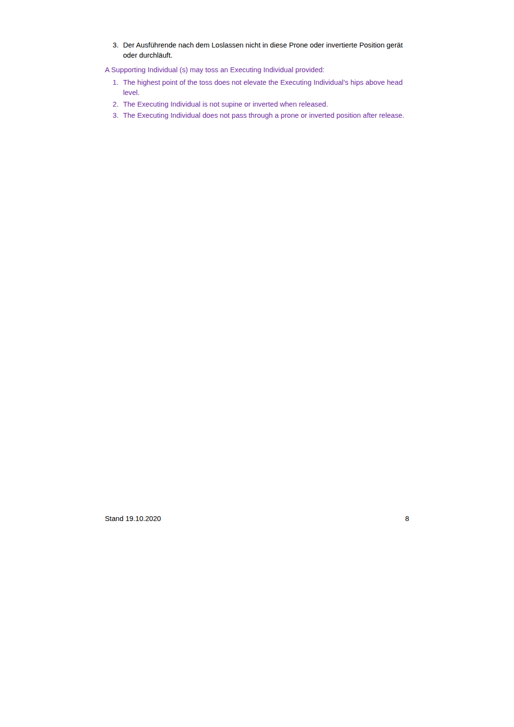Der Ausführende nach dem Loslassen nicht in diese Prone oder invertierte Position gerät oder durchläuft.
A Supporting Individual (s) may toss an Executing Individual provided:
The highest point of the toss does not elevate the Executing Individual’s hips above head level.
The Executing Individual is not supine or inverted when released.
The Executing Individual does not pass through a prone or inverted position after release.
Stand 19.10.2020 8